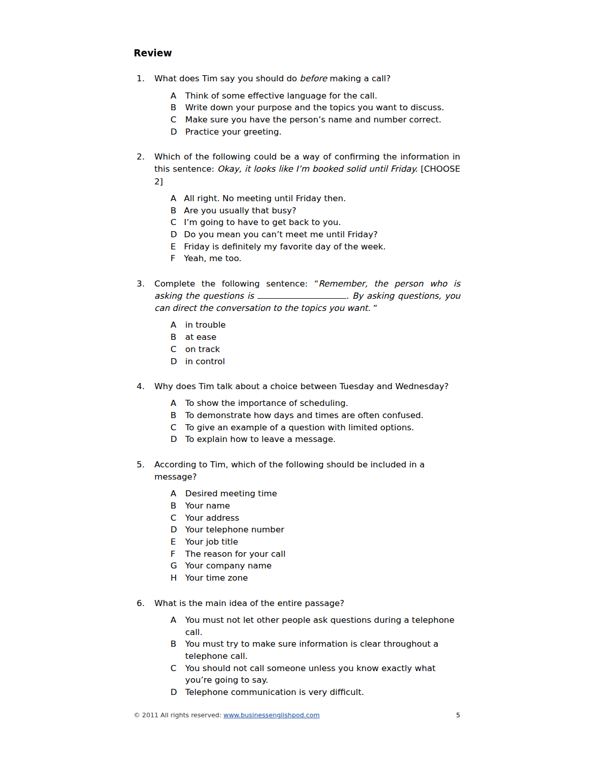Review
What does Tim say you should do before making a call?
AThink of some effective language for the call.
BWrite down your purpose and the topics you want to discuss.
CMake sure you have the person’s name and number correct.
DPractice your greeting.
Which of the following could be a way of confirming the information in this sentence: Okay, it looks like I’m booked solid until Friday. [CHOOSE 2]
AAll right. No meeting until Friday then.
BAre you usually that busy?
CI’m going to have to get back to you.
DDo you mean you can’t meet me until Friday?
EFriday is definitely my favorite day of the week.
FYeah, me too.
Complete the following sentence: “Remember, the person who is asking the questions is . By asking questions, you can direct the conversation to the topics you want. “
Ain trouble
Bat ease
Con track
Din control
Why does Tim talk about a choice between Tuesday and Wednesday?
ATo show the importance of scheduling.
BTo demonstrate how days and times are often confused.
CTo give an example of a question with limited options.
DTo explain how to leave a message.
According to Tim, which of the following should be included in a message?
ADesired meeting time
BYour name
CYour address
DYour telephone number
EYour job title
FThe reason for your call
GYour company name
HYour time zone
What is the main idea of the entire passage?
AYou must not let other people ask questions during a telephone call.
BYou must try to make sure information is clear throughout a telephone call.
CYou should not call someone unless you know exactly what you’re going to say.
DTelephone communication is very difficult.
© 2011 All rights reserved: www.businessenglishpod.com 5